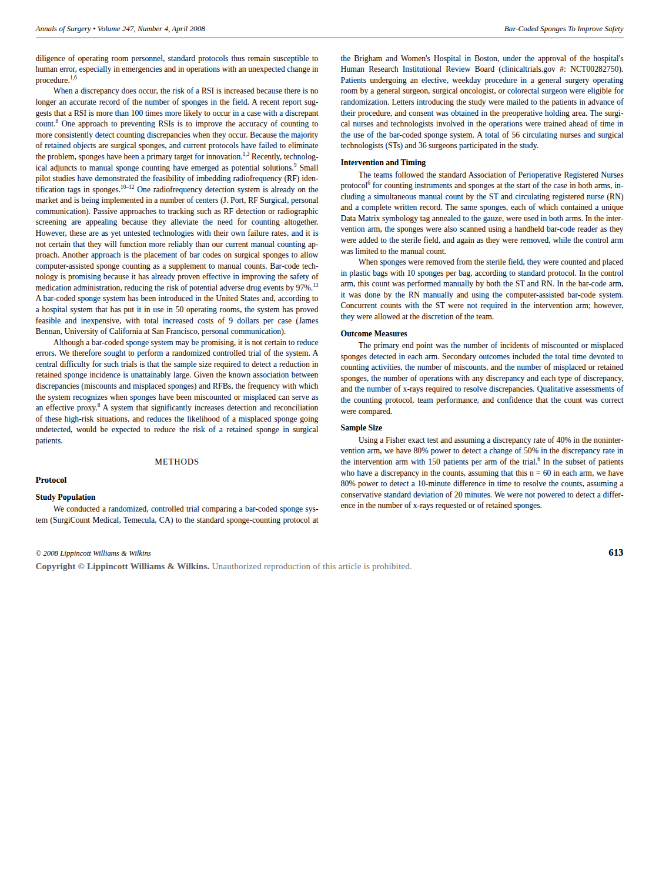Annals of Surgery • Volume 247, Number 4, April 2008 Bar-Coded Sponges To Improve Safety
diligence of operating room personnel, standard protocols thus remain susceptible to human error, especially in emergencies and in operations with an unexpected change in procedure.1,6
When a discrepancy does occur, the risk of a RSI is increased because there is no longer an accurate record of the number of sponges in the field. A recent report suggests that a RSI is more than 100 times more likely to occur in a case with a discrepant count.8 One approach to preventing RSIs is to improve the accuracy of counting to more consistently detect counting discrepancies when they occur. Because the majority of retained objects are surgical sponges, and current protocols have failed to eliminate the problem, sponges have been a primary target for innovation.1,3 Recently, technological adjuncts to manual sponge counting have emerged as potential solutions.9 Small pilot studies have demonstrated the feasibility of imbedding radiofrequency (RF) identification tags in sponges.10–12 One radiofrequency detection system is already on the market and is being implemented in a number of centers (J. Port, RF Surgical, personal communication). Passive approaches to tracking such as RF detection or radiographic screening are appealing because they alleviate the need for counting altogether. However, these are as yet untested technologies with their own failure rates, and it is not certain that they will function more reliably than our current manual counting approach. Another approach is the placement of bar codes on surgical sponges to allow computer-assisted sponge counting as a supplement to manual counts. Bar-code technology is promising because it has already proven effective in improving the safety of medication administration, reducing the risk of potential adverse drug events by 97%.13 A bar-coded sponge system has been introduced in the United States and, according to a hospital system that has put it in use in 50 operating rooms, the system has proved feasible and inexpensive, with total increased costs of 9 dollars per case (James Bennan, University of California at San Francisco, personal communication).
Although a bar-coded sponge system may be promising, it is not certain to reduce errors. We therefore sought to perform a randomized controlled trial of the system. A central difficulty for such trials is that the sample size required to detect a reduction in retained sponge incidence is unattainably large. Given the known association between discrepancies (miscounts and misplaced sponges) and RFBs, the frequency with which the system recognizes when sponges have been miscounted or misplaced can serve as an effective proxy.8 A system that significantly increases detection and reconciliation of these high-risk situations, and reduces the likelihood of a misplaced sponge going undetected, would be expected to reduce the risk of a retained sponge in surgical patients.
METHODS
Protocol
Study Population
We conducted a randomized, controlled trial comparing a bar-coded sponge system (SurgiCount Medical, Temecula, CA) to the standard sponge-counting protocol at the Brigham and Women's Hospital in Boston, under the approval of the hospital's Human Research Institutional Review Board (clinicaltrials.gov #: NCT00282750). Patients undergoing an elective, weekday procedure in a general surgery operating room by a general surgeon, surgical oncologist, or colorectal surgeon were eligible for randomization. Letters introducing the study were mailed to the patients in advance of their procedure, and consent was obtained in the preoperative holding area. The surgical nurses and technologists involved in the operations were trained ahead of time in the use of the bar-coded sponge system. A total of 56 circulating nurses and surgical technologists (STs) and 36 surgeons participated in the study.
Intervention and Timing
The teams followed the standard Association of Perioperative Registered Nurses protocol6 for counting instruments and sponges at the start of the case in both arms, including a simultaneous manual count by the ST and circulating registered nurse (RN) and a complete written record. The same sponges, each of which contained a unique Data Matrix symbology tag annealed to the gauze, were used in both arms. In the intervention arm, the sponges were also scanned using a handheld bar-code reader as they were added to the sterile field, and again as they were removed, while the control arm was limited to the manual count.
When sponges were removed from the sterile field, they were counted and placed in plastic bags with 10 sponges per bag, according to standard protocol. In the control arm, this count was performed manually by both the ST and RN. In the bar-code arm, it was done by the RN manually and using the computer-assisted bar-code system. Concurrent counts with the ST were not required in the intervention arm; however, they were allowed at the discretion of the team.
Outcome Measures
The primary end point was the number of incidents of miscounted or misplaced sponges detected in each arm. Secondary outcomes included the total time devoted to counting activities, the number of miscounts, and the number of misplaced or retained sponges, the number of operations with any discrepancy and each type of discrepancy, and the number of x-rays required to resolve discrepancies. Qualitative assessments of the counting protocol, team performance, and confidence that the count was correct were compared.
Sample Size
Using a Fisher exact test and assuming a discrepancy rate of 40% in the nonintervention arm, we have 80% power to detect a change of 50% in the discrepancy rate in the intervention arm with 150 patients per arm of the trial.6 In the subset of patients who have a discrepancy in the counts, assuming that this n = 60 in each arm, we have 80% power to detect a 10-minute difference in time to resolve the counts, assuming a conservative standard deviation of 20 minutes. We were not powered to detect a difference in the number of x-rays requested or of retained sponges.
© 2008 Lippincott Williams & Wilkins 613
Copyright © Lippincott Williams & Wilkins. Unauthorized reproduction of this article is prohibited.